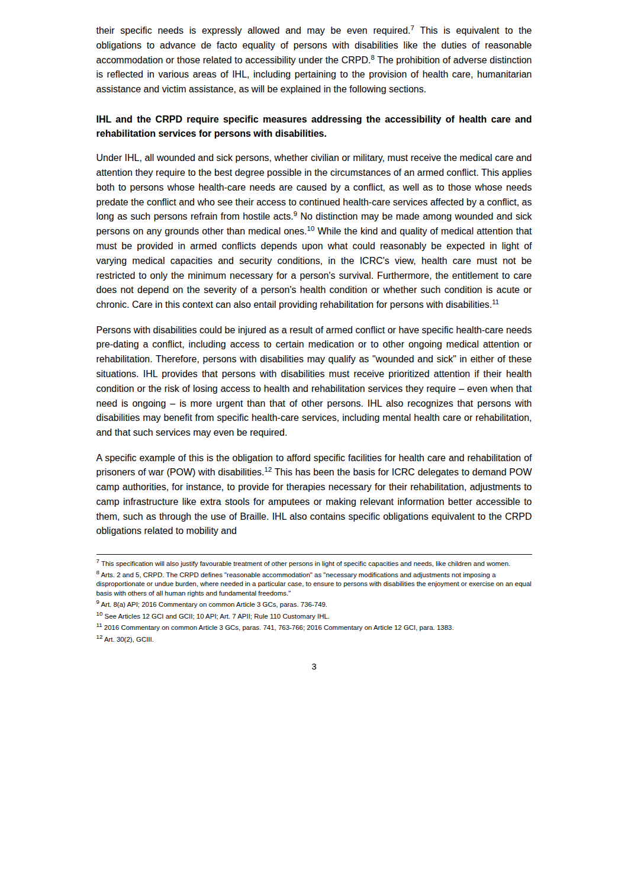their specific needs is expressly allowed and may be even required.7 This is equivalent to the obligations to advance de facto equality of persons with disabilities like the duties of reasonable accommodation or those related to accessibility under the CRPD.8 The prohibition of adverse distinction is reflected in various areas of IHL, including pertaining to the provision of health care, humanitarian assistance and victim assistance, as will be explained in the following sections.
IHL and the CRPD require specific measures addressing the accessibility of health care and rehabilitation services for persons with disabilities.
Under IHL, all wounded and sick persons, whether civilian or military, must receive the medical care and attention they require to the best degree possible in the circumstances of an armed conflict. This applies both to persons whose health-care needs are caused by a conflict, as well as to those whose needs predate the conflict and who see their access to continued health-care services affected by a conflict, as long as such persons refrain from hostile acts.9 No distinction may be made among wounded and sick persons on any grounds other than medical ones.10 While the kind and quality of medical attention that must be provided in armed conflicts depends upon what could reasonably be expected in light of varying medical capacities and security conditions, in the ICRC's view, health care must not be restricted to only the minimum necessary for a person's survival. Furthermore, the entitlement to care does not depend on the severity of a person's health condition or whether such condition is acute or chronic. Care in this context can also entail providing rehabilitation for persons with disabilities.11
Persons with disabilities could be injured as a result of armed conflict or have specific health-care needs pre-dating a conflict, including access to certain medication or to other ongoing medical attention or rehabilitation. Therefore, persons with disabilities may qualify as "wounded and sick" in either of these situations. IHL provides that persons with disabilities must receive prioritized attention if their health condition or the risk of losing access to health and rehabilitation services they require – even when that need is ongoing – is more urgent than that of other persons. IHL also recognizes that persons with disabilities may benefit from specific health-care services, including mental health care or rehabilitation, and that such services may even be required.
A specific example of this is the obligation to afford specific facilities for health care and rehabilitation of prisoners of war (POW) with disabilities.12 This has been the basis for ICRC delegates to demand POW camp authorities, for instance, to provide for therapies necessary for their rehabilitation, adjustments to camp infrastructure like extra stools for amputees or making relevant information better accessible to them, such as through the use of Braille. IHL also contains specific obligations equivalent to the CRPD obligations related to mobility and
7 This specification will also justify favourable treatment of other persons in light of specific capacities and needs, like children and women.
8 Arts. 2 and 5, CRPD. The CRPD defines "reasonable accommodation" as "necessary modifications and adjustments not imposing a disproportionate or undue burden, where needed in a particular case, to ensure to persons with disabilities the enjoyment or exercise on an equal basis with others of all human rights and fundamental freedoms."
9 Art. 8(a) API; 2016 Commentary on common Article 3 GCs, paras. 736-749.
10 See Articles 12 GCI and GCII; 10 API; Art. 7 APII; Rule 110 Customary IHL.
11 2016 Commentary on common Article 3 GCs, paras. 741, 763-766; 2016 Commentary on Article 12 GCI, para. 1383.
12 Art. 30(2), GCIII.
3